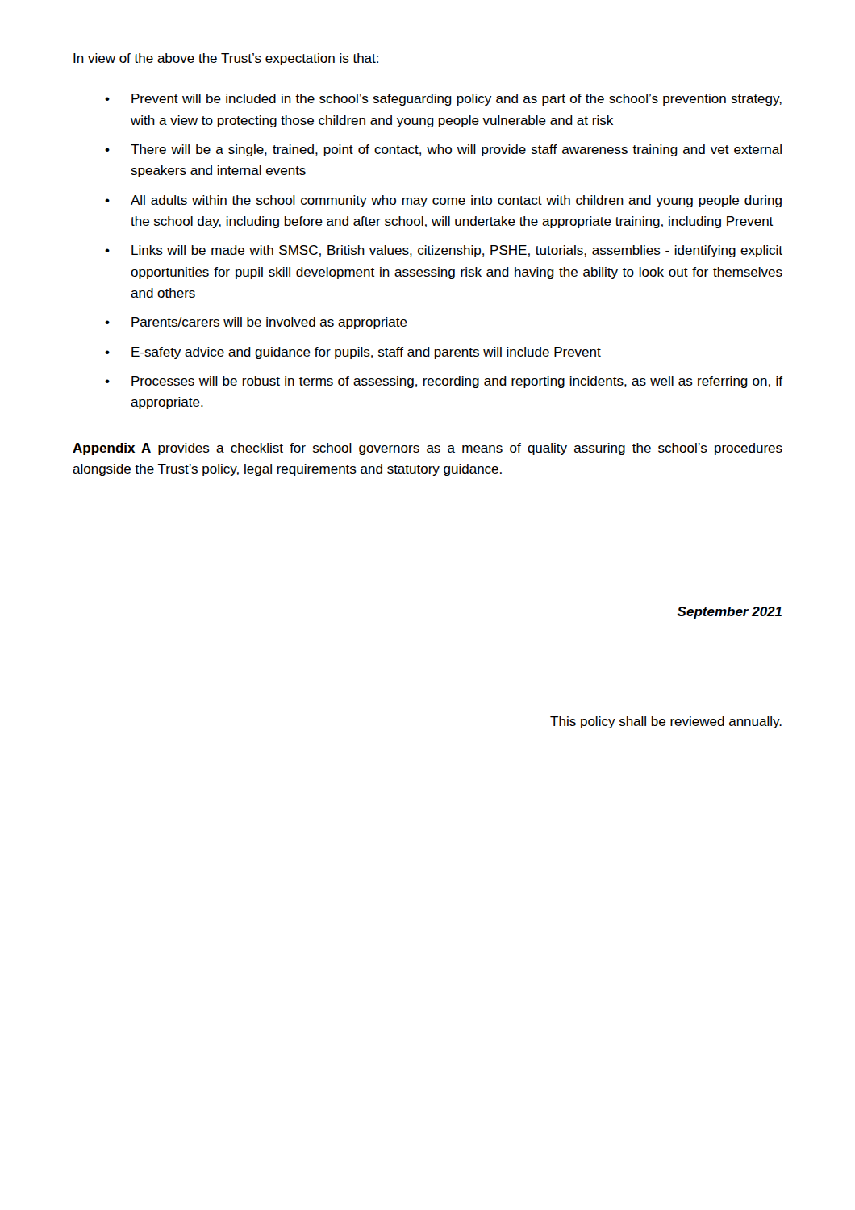In view of the above the Trust’s expectation is that:
Prevent will be included in the school’s safeguarding policy and as part of the school’s prevention strategy, with a view to protecting those children and young people vulnerable and at risk
There will be a single, trained, point of contact, who will provide staff awareness training and vet external speakers and internal events
All adults within the school community who may come into contact with children and young people during the school day, including before and after school, will undertake the appropriate training, including Prevent
Links will be made with SMSC, British values, citizenship, PSHE, tutorials, assemblies - identifying explicit opportunities for pupil skill development in assessing risk and having the ability to look out for themselves and others
Parents/carers will be involved as appropriate
E-safety advice and guidance for pupils, staff and parents will include Prevent
Processes will be robust in terms of assessing, recording and reporting incidents, as well as referring on, if appropriate.
Appendix A provides a checklist for school governors as a means of quality assuring the school’s procedures alongside the Trust’s policy, legal requirements and statutory guidance.
September 2021
This policy shall be reviewed annually.